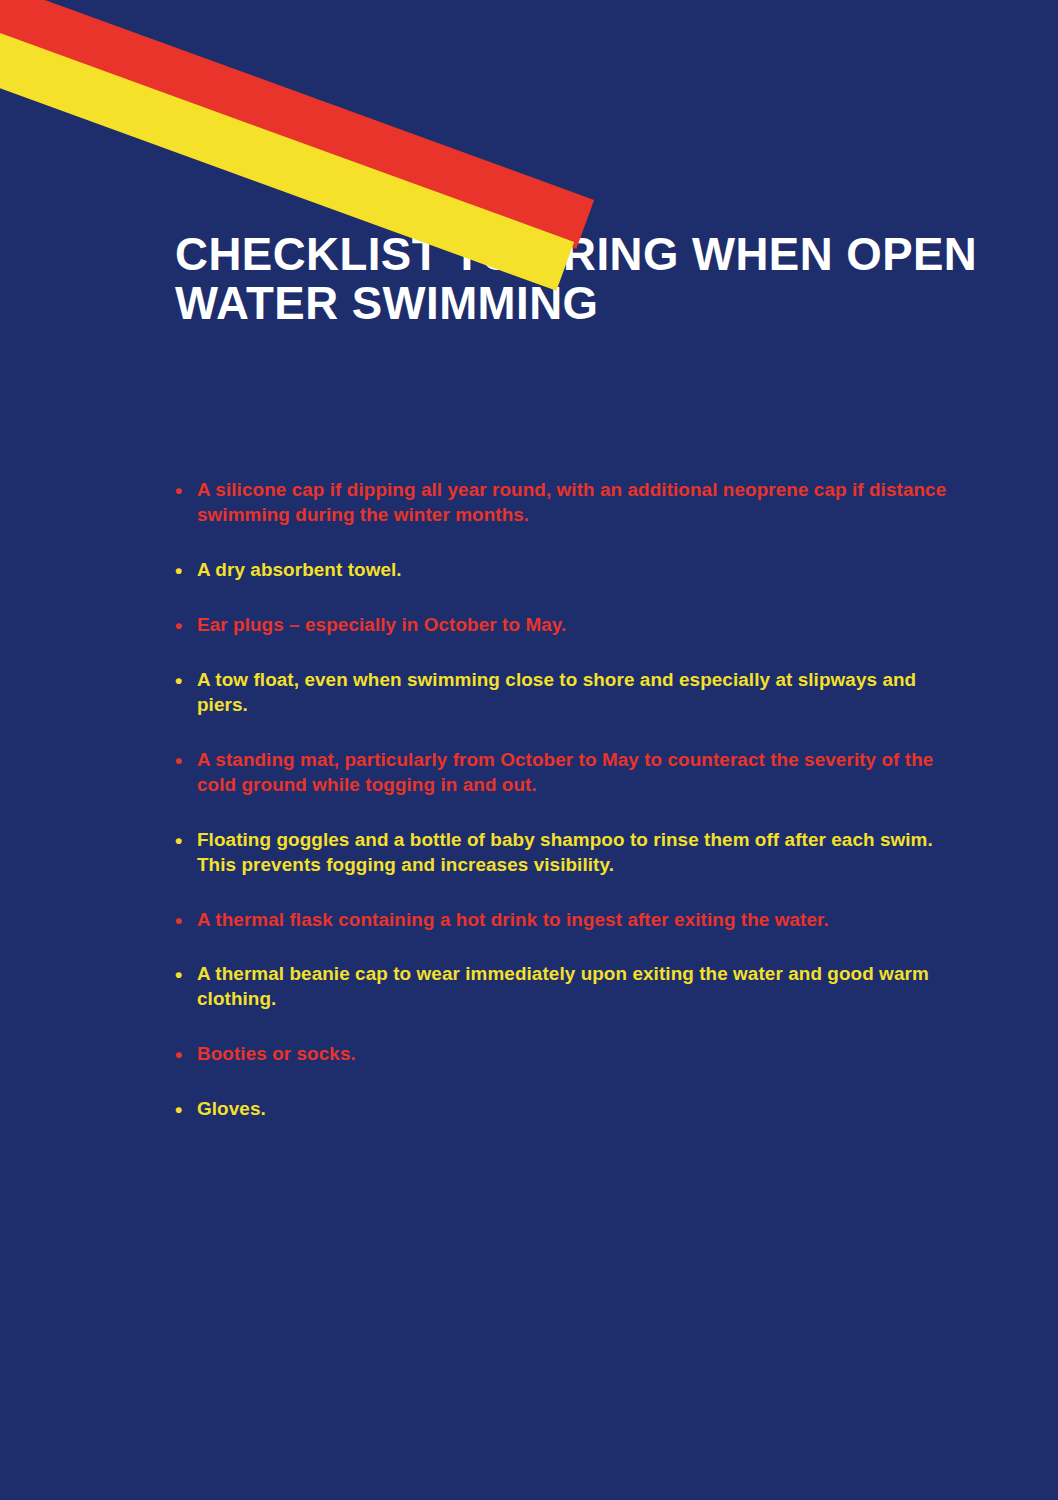Checklist to bring when open water swimming
A silicone cap if dipping all year round, with an additional neoprene cap if distance swimming during the winter months.
A dry absorbent towel.
Ear plugs – especially in October to May.
A tow float, even when swimming close to shore and especially at slipways and piers.
A standing mat, particularly from October to May to counteract the severity of the cold ground while togging in and out.
Floating goggles and a bottle of baby shampoo to rinse them off after each swim. This prevents fogging and increases visibility.
A thermal flask containing a hot drink to ingest after exiting the water.
A thermal beanie cap to wear immediately upon exiting the water and good warm clothing.
Booties or socks.
Gloves.